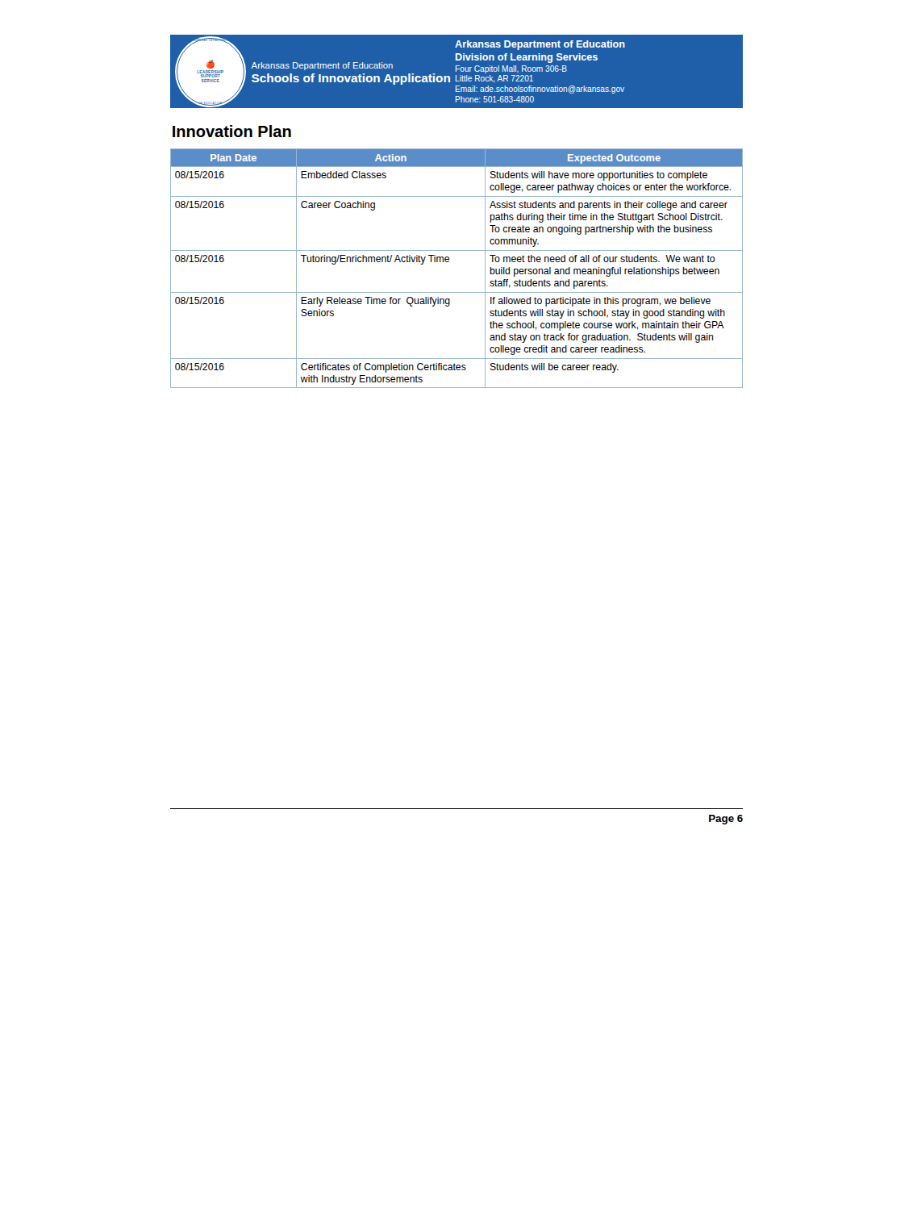ARKANSAS DEPARTMENT
🍎
LEADERSHIP
SUPPORT
SERVICE
OF EDUCATION
Arkansas Department of Education
Schools of Innovation Application
Arkansas Department of Education
Division of Learning Services
Four Capitol Mall, Room 306-B
Little Rock, AR 72201
Email: ade.schoolsofinnovation@arkansas.gov
Phone: 501-683-4800
Innovation Plan
| Plan Date | Action | Expected Outcome |
| --- | --- | --- |
| 08/15/2016 | Embedded Classes | Students will have more opportunities to complete college, career pathway choices or enter the workforce. |
| 08/15/2016 | Career Coaching | Assist students and parents in their college and career paths during their time in the Stuttgart School Distrcit. To create an ongoing partnership with the business community. |
| 08/15/2016 | Tutoring/Enrichment/ Activity Time | To meet the need of all of our students. We want to build personal and meaningful relationships between staff, students and parents. |
| 08/15/2016 | Early Release Time for Qualifying Seniors | If allowed to participate in this program, we believe students will stay in school, stay in good standing with the school, complete course work, maintain their GPA and stay on track for graduation. Students will gain college credit and career readiness. |
| 08/15/2016 | Certificates of Completion Certificates with Industry Endorsements | Students will be career ready. |
Page 6